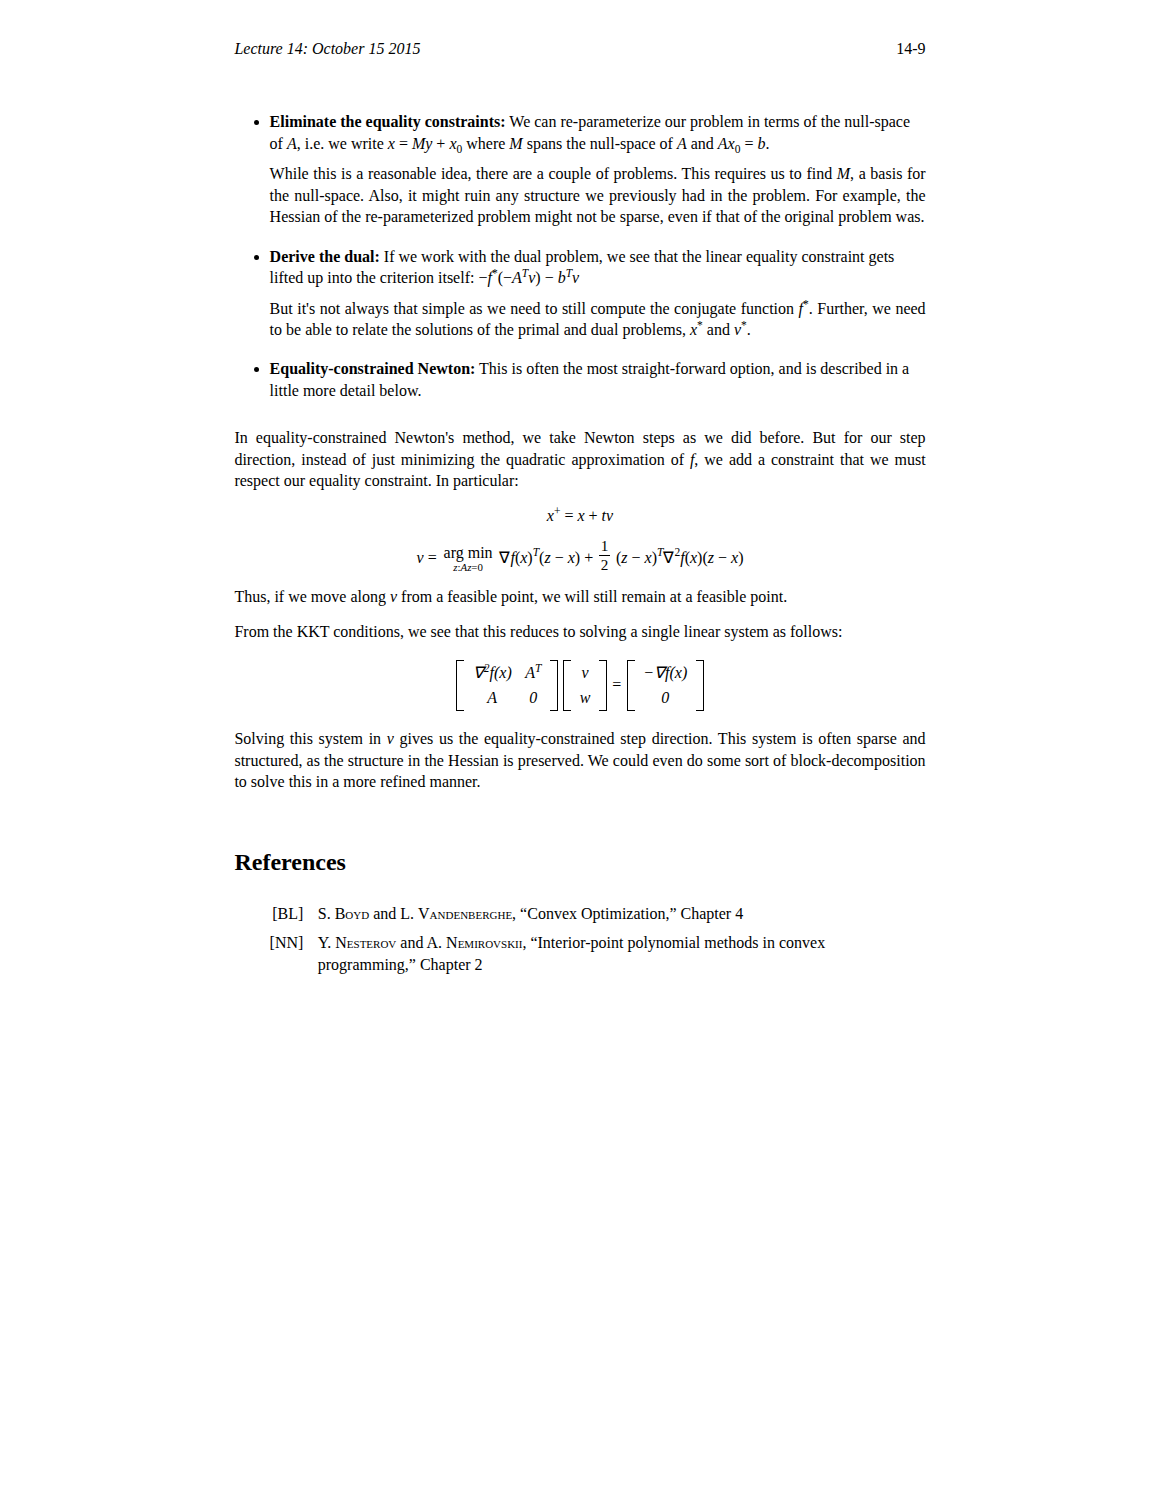Lecture 14: October 15 2015
14-9
Eliminate the equality constraints: We can re-parameterize our problem in terms of the null-space of A, i.e. we write x = My + x0 where M spans the null-space of A and Ax0 = b.
While this is a reasonable idea, there are a couple of problems. This requires us to find M, a basis for the null-space. Also, it might ruin any structure we previously had in the problem. For example, the Hessian of the re-parameterized problem might not be sparse, even if that of the original problem was.
Derive the dual: If we work with the dual problem, we see that the linear equality constraint gets lifted up into the criterion itself: −f*(−ATv) − bTv
But it's not always that simple as we need to still compute the conjugate function f*. Further, we need to be able to relate the solutions of the primal and dual problems, x* and v*.
Equality-constrained Newton: This is often the most straight-forward option, and is described in a little more detail below.
In equality-constrained Newton's method, we take Newton steps as we did before. But for our step direction, instead of just minimizing the quadratic approximation of f, we add a constraint that we must respect our equality constraint. In particular:
x+ = x + tv
v = arg min z:Az=0 ∇f(x)T(z − x) + 12 (z − x)T∇2f(x)(z − x)
Thus, if we move along v from a feasible point, we will still remain at a feasible point.
From the KKT conditions, we see that this reduces to solving a single linear system as follows:
| ∇ 2 f ( x ) | A T |
| A | 0 |
| v |
| w |
=
| −∇ f ( x ) |
| 0 |
Solving this system in v gives us the equality-constrained step direction. This system is often sparse and structured, as the structure in the Hessian is preserved. We could even do some sort of block-decomposition to solve this in a more refined manner.
References
| [BL] | S. Boyd and L. Vandenberghe , “Convex Optimization,” Chapter 4 |
| [NN] | Y. Nesterov and A. Nemirovskii , “Interior-point polynomial methods in convex programming,” Chapter 2 |